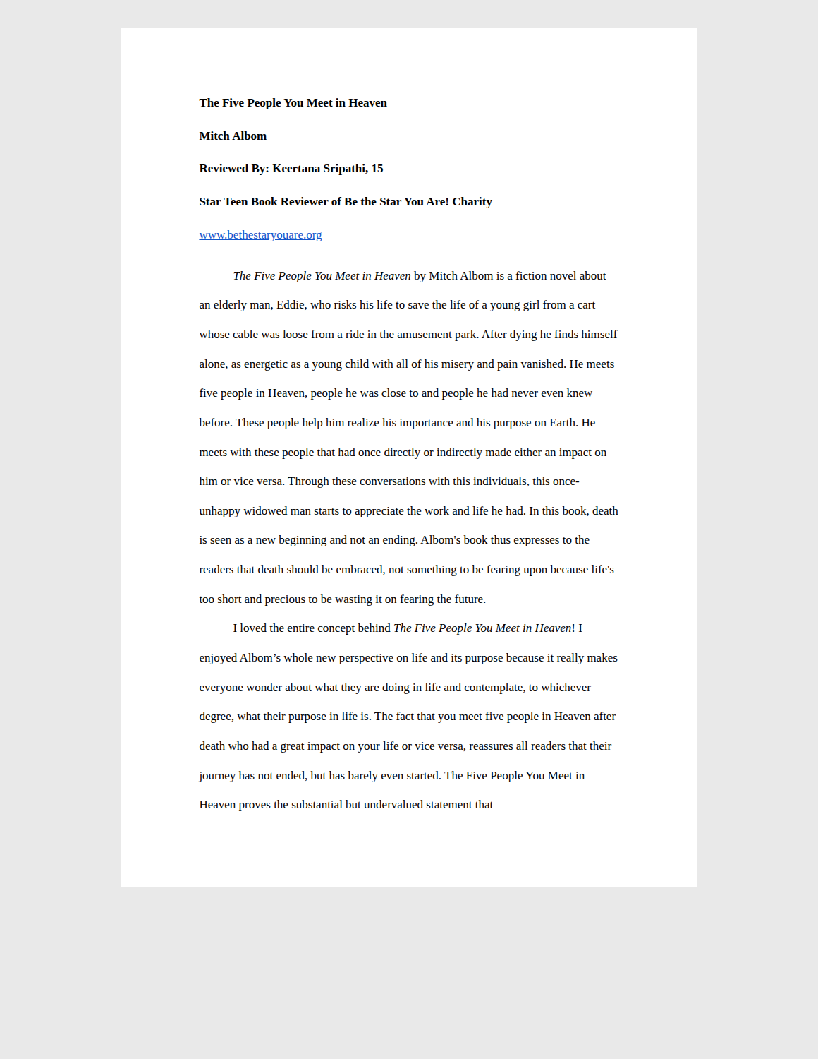The Five People You Meet in Heaven
Mitch Albom
Reviewed By: Keertana Sripathi, 15
Star Teen Book Reviewer of Be the Star You Are! Charity
www.bethestaryouare.org
The Five People You Meet in Heaven by Mitch Albom is a fiction novel about an elderly man, Eddie, who risks his life to save the life of a young girl from a cart whose cable was loose from a ride in the amusement park. After dying he finds himself alone, as energetic as a young child with all of his misery and pain vanished. He meets five people in Heaven, people he was close to and people he had never even knew before. These people help him realize his importance and his purpose on Earth. He meets with these people that had once directly or indirectly made either an impact on him or vice versa. Through these conversations with this individuals, this once-unhappy widowed man starts to appreciate the work and life he had. In this book, death is seen as a new beginning and not an ending. Albom's book thus expresses to the readers that death should be embraced, not something to be fearing upon because life's too short and precious to be wasting it on fearing the future.
I loved the entire concept behind The Five People You Meet in Heaven! I enjoyed Albom’s whole new perspective on life and its purpose because it really makes everyone wonder about what they are doing in life and contemplate, to whichever degree, what their purpose in life is. The fact that you meet five people in Heaven after death who had a great impact on your life or vice versa, reassures all readers that their journey has not ended, but has barely even started. The Five People You Meet in Heaven proves the substantial but undervalued statement that